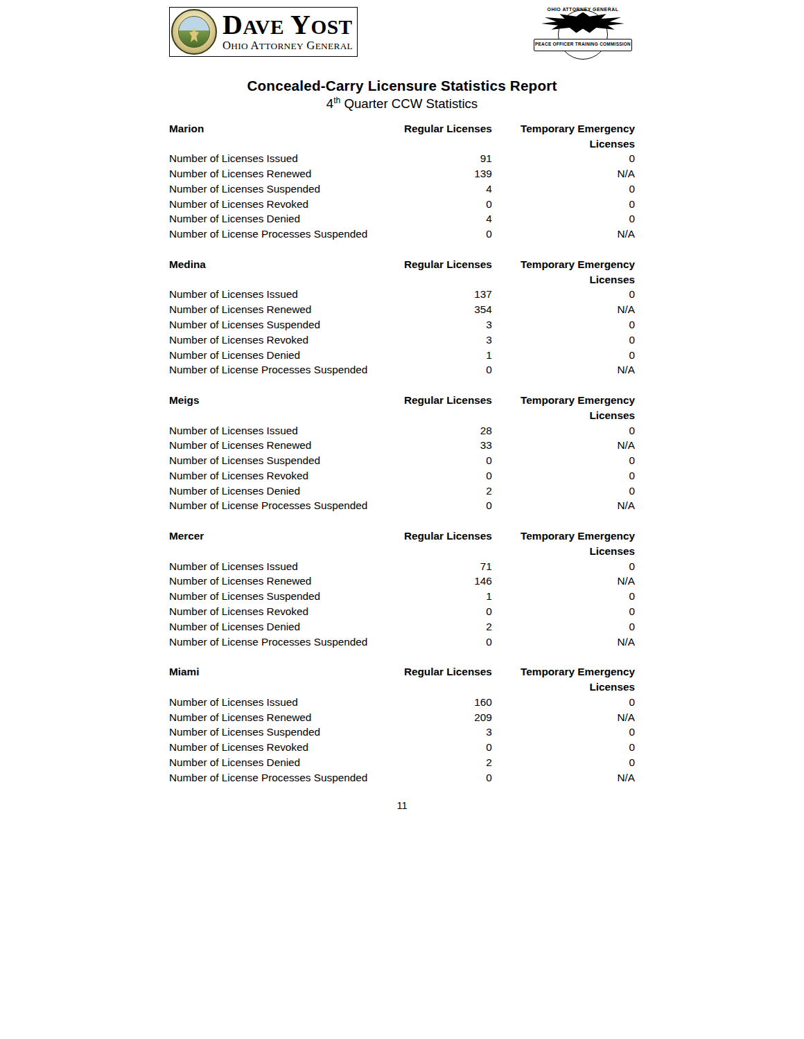DAVE YOST
OHIO ATTORNEY GENERAL
OHIO ATTORNEY GENERAL
PEACE OFFICER TRAINING COMMISSION
Concealed-Carry Licensure Statistics Report
4th Quarter CCW Statistics
| Marion | Regular Licenses | Temporary Emergency Licenses |
| --- | --- | --- |
| Number of Licenses Issued | 91 | 0 |
| Number of Licenses Renewed | 139 | N/A |
| Number of Licenses Suspended | 4 | 0 |
| Number of Licenses Revoked | 0 | 0 |
| Number of Licenses Denied | 4 | 0 |
| Number of License Processes Suspended | 0 | N/A |
| Medina | Regular Licenses | Temporary Emergency Licenses |
| --- | --- | --- |
| Number of Licenses Issued | 137 | 0 |
| Number of Licenses Renewed | 354 | N/A |
| Number of Licenses Suspended | 3 | 0 |
| Number of Licenses Revoked | 3 | 0 |
| Number of Licenses Denied | 1 | 0 |
| Number of License Processes Suspended | 0 | N/A |
| Meigs | Regular Licenses | Temporary Emergency Licenses |
| --- | --- | --- |
| Number of Licenses Issued | 28 | 0 |
| Number of Licenses Renewed | 33 | N/A |
| Number of Licenses Suspended | 0 | 0 |
| Number of Licenses Revoked | 0 | 0 |
| Number of Licenses Denied | 2 | 0 |
| Number of License Processes Suspended | 0 | N/A |
| Mercer | Regular Licenses | Temporary Emergency Licenses |
| --- | --- | --- |
| Number of Licenses Issued | 71 | 0 |
| Number of Licenses Renewed | 146 | N/A |
| Number of Licenses Suspended | 1 | 0 |
| Number of Licenses Revoked | 0 | 0 |
| Number of Licenses Denied | 2 | 0 |
| Number of License Processes Suspended | 0 | N/A |
| Miami | Regular Licenses | Temporary Emergency Licenses |
| --- | --- | --- |
| Number of Licenses Issued | 160 | 0 |
| Number of Licenses Renewed | 209 | N/A |
| Number of Licenses Suspended | 3 | 0 |
| Number of Licenses Revoked | 0 | 0 |
| Number of Licenses Denied | 2 | 0 |
| Number of License Processes Suspended | 0 | N/A |
11